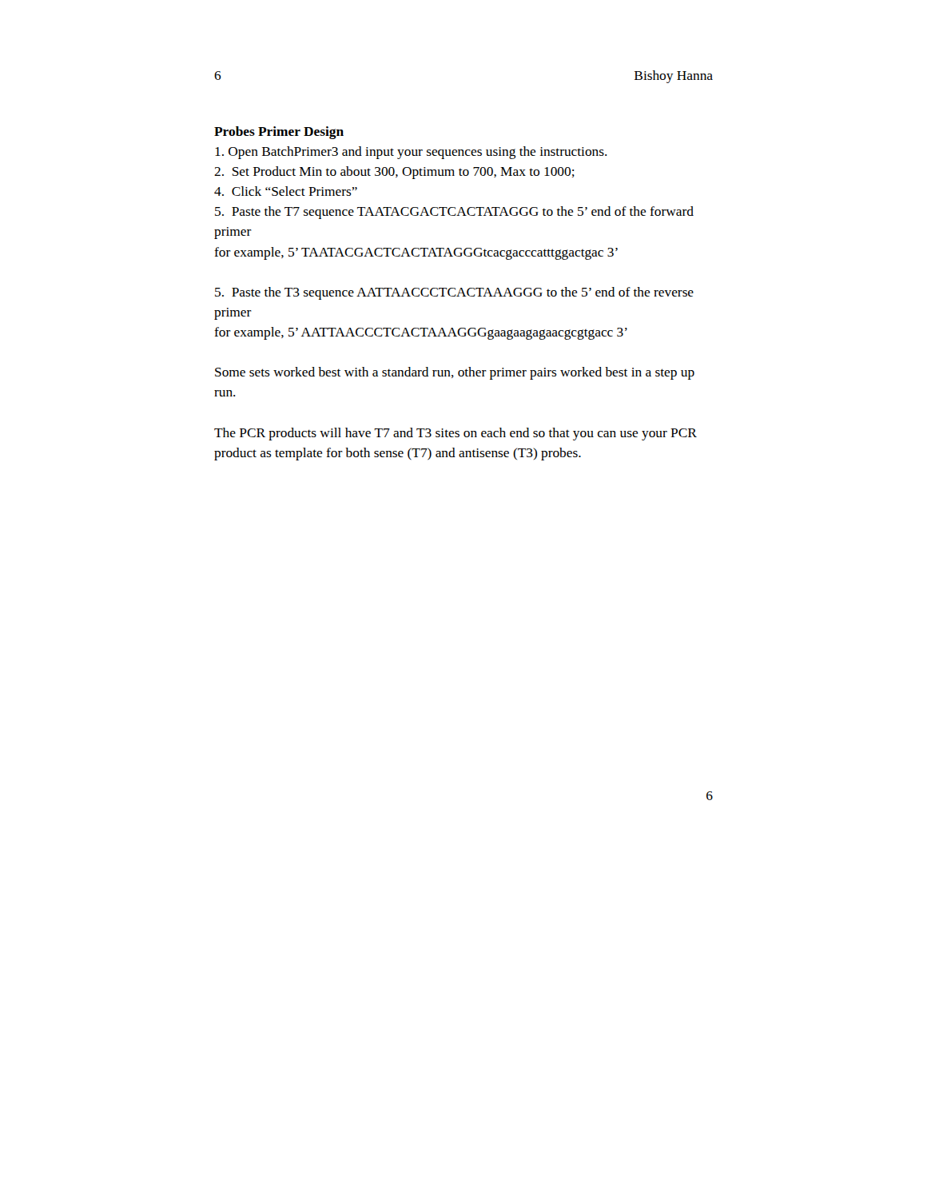6 Bishoy Hanna
Probes Primer Design
1. Open BatchPrimer3 and input your sequences using the instructions.
2. Set Product Min to about 300, Optimum to 700, Max to 1000;
4. Click “Select Primers”
5. Paste the T7 sequence TAATACGACTCACTATAGGG to the 5’ end of the forward primer
for example, 5’ TAATACGACTCACTATAGGGtcacgacccatttggactgac 3’
5. Paste the T3 sequence AATTAACCCTCACTAAAGGG to the 5’ end of the reverse primer
for example, 5’ AATTAACCCTCACTAAAGGGgaagaagagaacgcgtgacc 3’
Some sets worked best with a standard run, other primer pairs worked best in a step up run.
The PCR products will have T7 and T3 sites on each end so that you can use your PCR product as template for both sense (T7) and antisense (T3) probes.
6